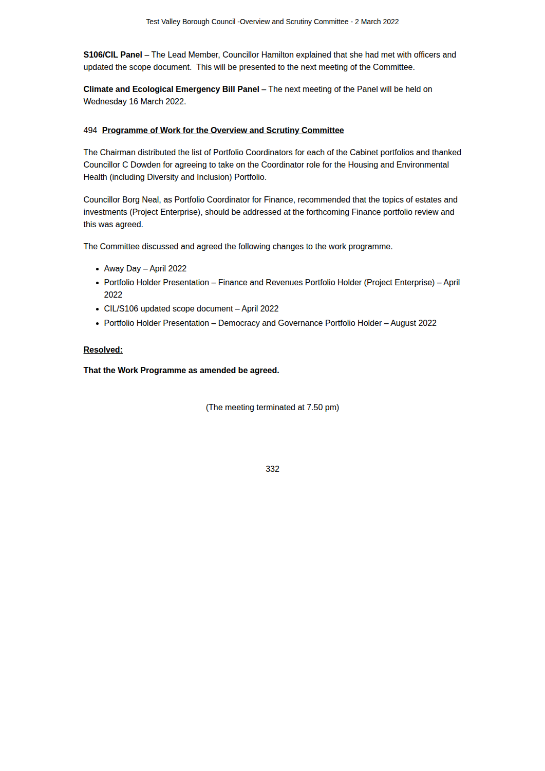Test Valley Borough Council -Overview and Scrutiny Committee - 2 March 2022
S106/CIL Panel – The Lead Member, Councillor Hamilton explained that she had met with officers and updated the scope document. This will be presented to the next meeting of the Committee.
Climate and Ecological Emergency Bill Panel – The next meeting of the Panel will be held on Wednesday 16 March 2022.
494 Programme of Work for the Overview and Scrutiny Committee
The Chairman distributed the list of Portfolio Coordinators for each of the Cabinet portfolios and thanked Councillor C Dowden for agreeing to take on the Coordinator role for the Housing and Environmental Health (including Diversity and Inclusion) Portfolio.
Councillor Borg Neal, as Portfolio Coordinator for Finance, recommended that the topics of estates and investments (Project Enterprise), should be addressed at the forthcoming Finance portfolio review and this was agreed.
The Committee discussed and agreed the following changes to the work programme.
Away Day – April 2022
Portfolio Holder Presentation – Finance and Revenues Portfolio Holder (Project Enterprise) – April 2022
CIL/S106 updated scope document – April 2022
Portfolio Holder Presentation – Democracy and Governance Portfolio Holder – August 2022
Resolved:
That the Work Programme as amended be agreed.
(The meeting terminated at 7.50 pm)
332